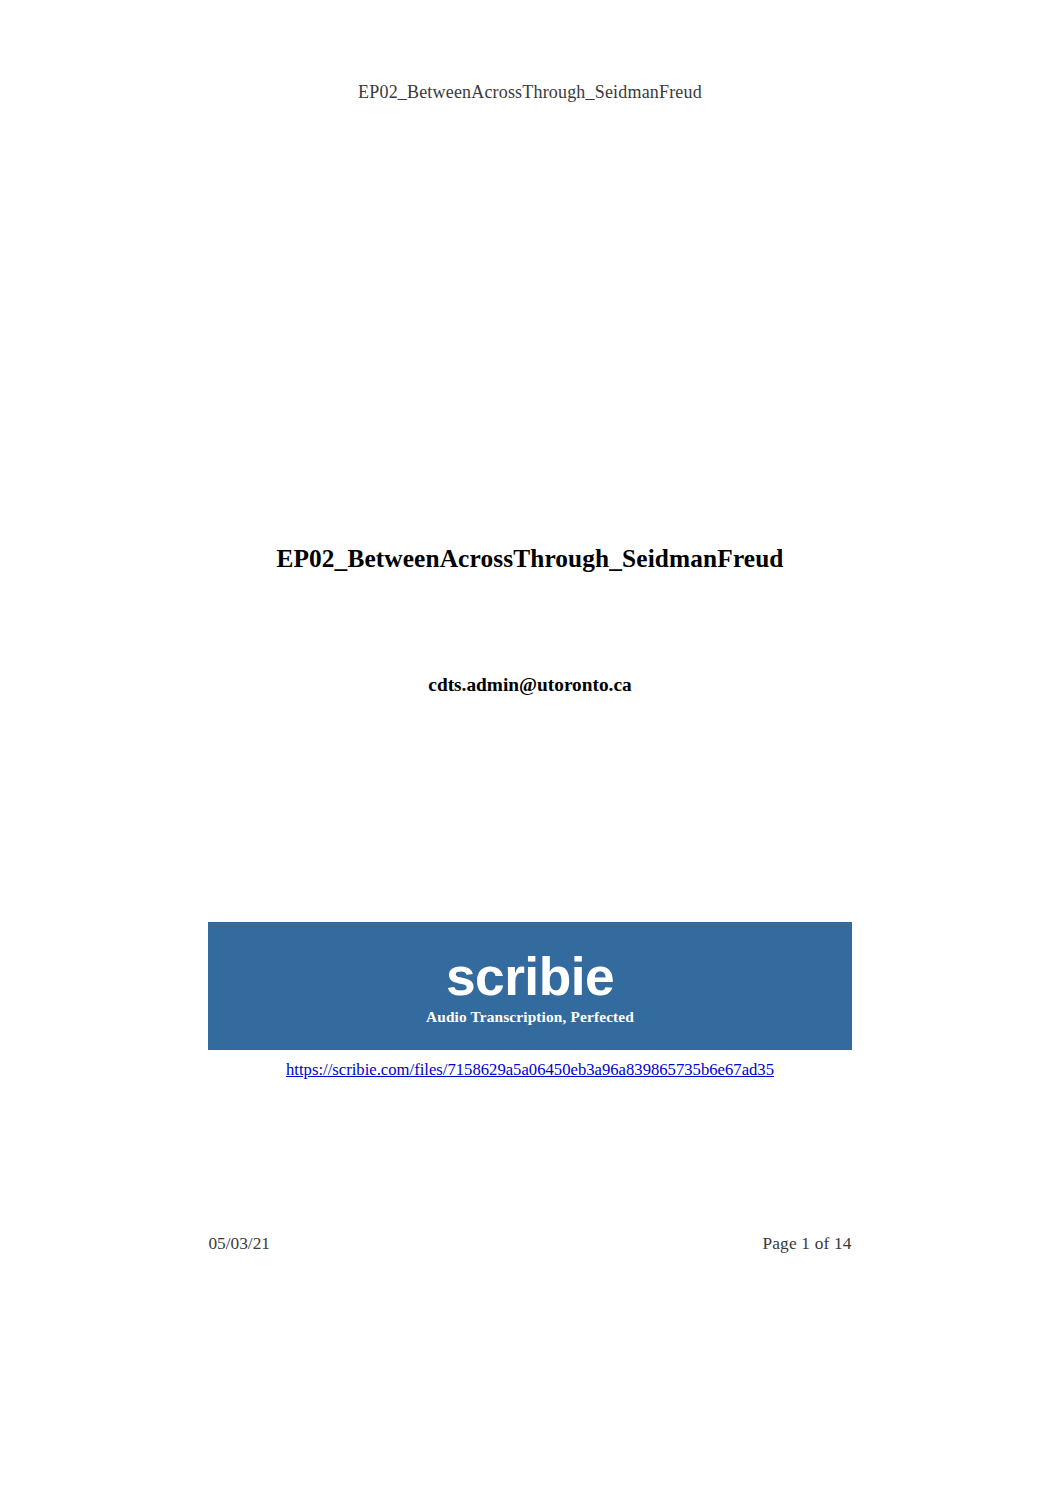EP02_BetweenAcrossThrough_SeidmanFreud
EP02_BetweenAcrossThrough_SeidmanFreud
cdts.admin@utoronto.ca
scribie
Audio Transcription, Perfected
https://scribie.com/files/7158629a5a06450eb3a96a839865735b6e67ad35
05/03/21
Page 1 of 14